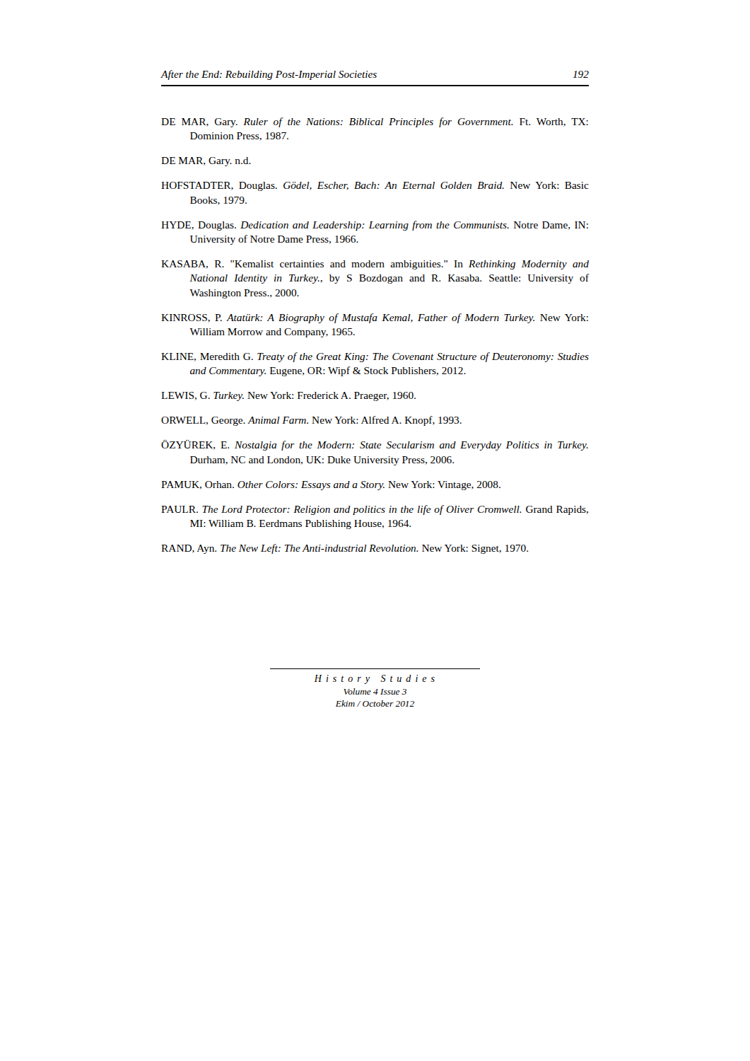After the End: Rebuilding Post-Imperial Societies 192
DE MAR, Gary. Ruler of the Nations: Biblical Principles for Government. Ft. Worth, TX: Dominion Press, 1987.
DE MAR, Gary. n.d.
HOFSTADTER, Douglas. Gödel, Escher, Bach: An Eternal Golden Braid. New York: Basic Books, 1979.
HYDE, Douglas. Dedication and Leadership: Learning from the Communists. Notre Dame, IN: University of Notre Dame Press, 1966.
KASABA, R. "Kemalist certainties and modern ambiguities." In Rethinking Modernity and National Identity in Turkey., by S Bozdogan and R. Kasaba. Seattle: University of Washington Press., 2000.
KINROSS, P. Atatürk: A Biography of Mustafa Kemal, Father of Modern Turkey. New York: William Morrow and Company, 1965.
KLINE, Meredith G. Treaty of the Great King: The Covenant Structure of Deuteronomy: Studies and Commentary. Eugene, OR: Wipf & Stock Publishers, 2012.
LEWIS, G. Turkey. New York: Frederick A. Praeger, 1960.
ORWELL, George. Animal Farm. New York: Alfred A. Knopf, 1993.
ÖZYÜREK, E. Nostalgia for the Modern: State Secularism and Everyday Politics in Turkey. Durham, NC and London, UK: Duke University Press, 2006.
PAMUK, Orhan. Other Colors: Essays and a Story. New York: Vintage, 2008.
PAULR. The Lord Protector: Religion and politics in the life of Oliver Cromwell. Grand Rapids, MI: William B. Eerdmans Publishing House, 1964.
RAND, Ayn. The New Left: The Anti-industrial Revolution. New York: Signet, 1970.
H i s t o r y S t u d i e s
Volume 4 Issue 3
Ekim / October 2012